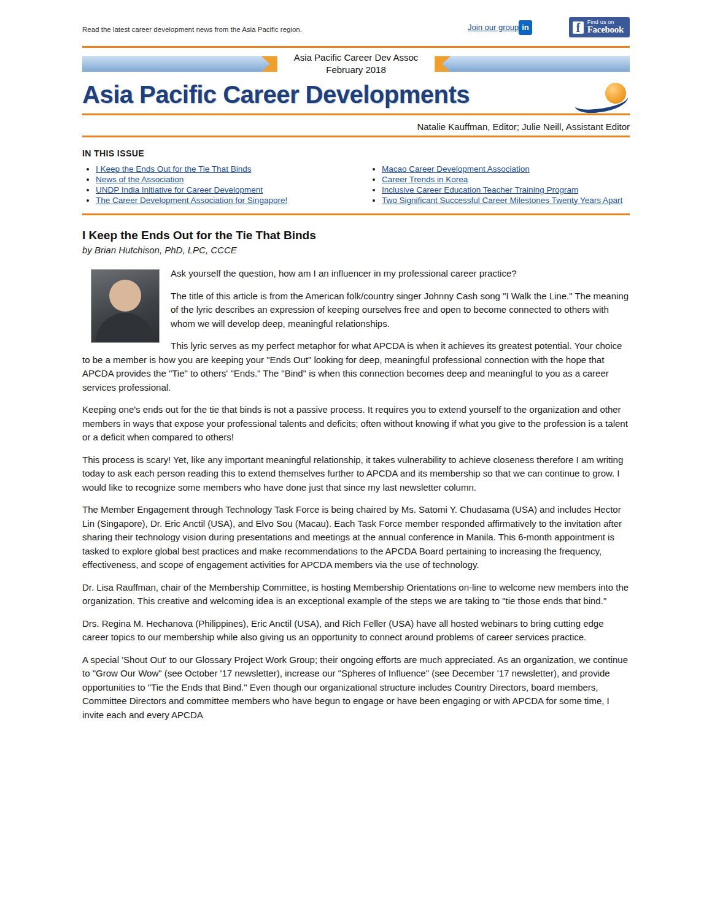Read the latest career development news from the Asia Pacific region.
Join our group in fFind us on Facebook
Asia Pacific Career Dev Assoc
February 2018
Asia Pacific Career Developments
Natalie Kauffman, Editor; Julie Neill, Assistant Editor
IN THIS ISSUE
I Keep the Ends Out for the Tie That Binds
News of the Association
UNDP India Initiative for Career Development
The Career Development Association for Singapore!
Macao Career Development Association
Career Trends in Korea
Inclusive Career Education Teacher Training Program
Two Significant Successful Career Milestones Twenty Years Apart
I Keep the Ends Out for the Tie That Binds
by Brian Hutchison, PhD, LPC, CCCE
Ask yourself the question, how am I an influencer in my professional career practice?
The title of this article is from the American folk/country singer Johnny Cash song "I Walk the Line." The meaning of the lyric describes an expression of keeping ourselves free and open to become connected to others with whom we will develop deep, meaningful relationships.
This lyric serves as my perfect metaphor for what APCDA is when it achieves its greatest potential. Your choice to be a member is how you are keeping your "Ends Out" looking for deep, meaningful professional connection with the hope that APCDA provides the "Tie" to others' "Ends." The "Bind" is when this connection becomes deep and meaningful to you as a career services professional.
Keeping one's ends out for the tie that binds is not a passive process. It requires you to extend yourself to the organization and other members in ways that expose your professional talents and deficits; often without knowing if what you give to the profession is a talent or a deficit when compared to others!
This process is scary! Yet, like any important meaningful relationship, it takes vulnerability to achieve closeness therefore I am writing today to ask each person reading this to extend themselves further to APCDA and its membership so that we can continue to grow. I would like to recognize some members who have done just that since my last newsletter column.
The Member Engagement through Technology Task Force is being chaired by Ms. Satomi Y. Chudasama (USA) and includes Hector Lin (Singapore), Dr. Eric Anctil (USA), and Elvo Sou (Macau). Each Task Force member responded affirmatively to the invitation after sharing their technology vision during presentations and meetings at the annual conference in Manila. This 6-month appointment is tasked to explore global best practices and make recommendations to the APCDA Board pertaining to increasing the frequency, effectiveness, and scope of engagement activities for APCDA members via the use of technology.
Dr. Lisa Rauffman, chair of the Membership Committee, is hosting Membership Orientations on-line to welcome new members into the organization. This creative and welcoming idea is an exceptional example of the steps we are taking to "tie those ends that bind."
Drs. Regina M. Hechanova (Philippines), Eric Anctil (USA), and Rich Feller (USA) have all hosted webinars to bring cutting edge career topics to our membership while also giving us an opportunity to connect around problems of career services practice.
A special 'Shout Out' to our Glossary Project Work Group; their ongoing efforts are much appreciated. As an organization, we continue to "Grow Our Wow" (see October '17 newsletter), increase our "Spheres of Influence" (see December '17 newsletter), and provide opportunities to "Tie the Ends that Bind." Even though our organizational structure includes Country Directors, board members, Committee Directors and committee members who have begun to engage or have been engaging or with APCDA for some time, I invite each and every APCDA